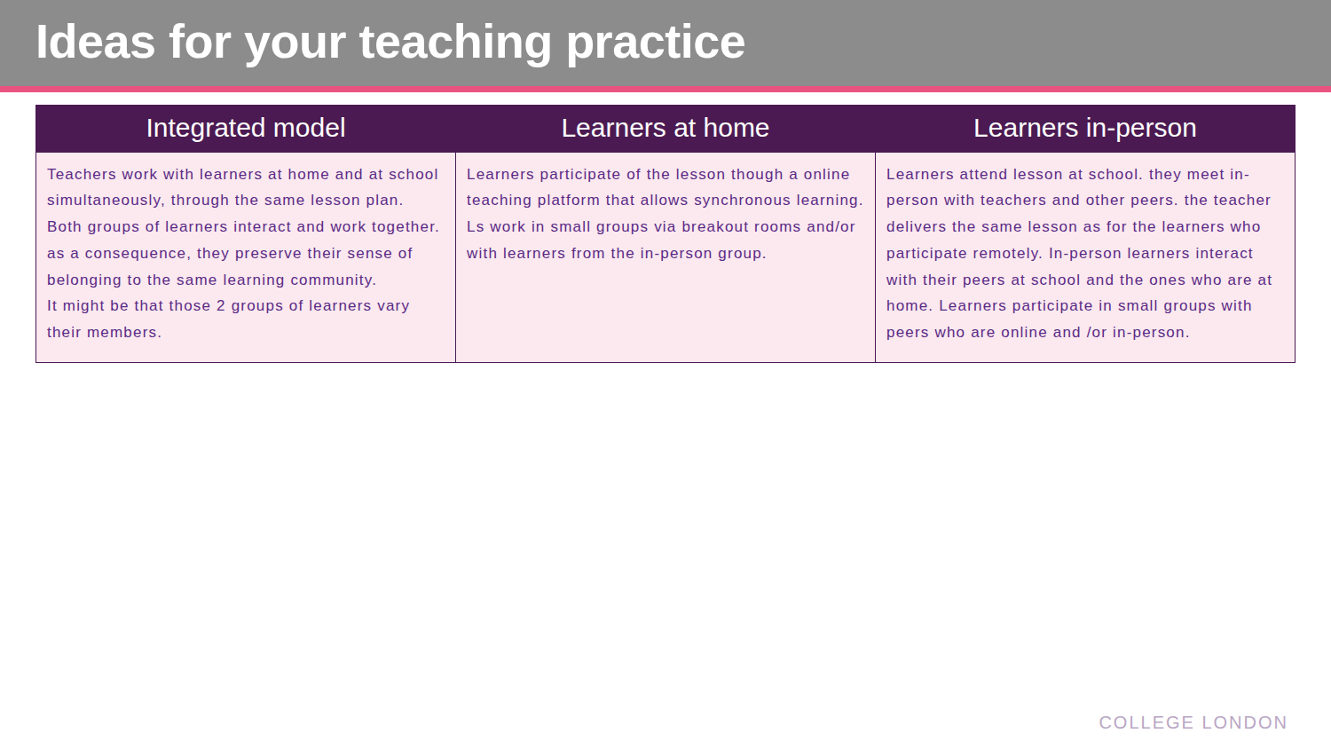Ideas for your teaching practice
COLLEGE LONDON
| Integrated model | Learners at home | Learners in-person |
| --- | --- | --- |
| Teachers work with learners at home and at school simultaneously, through the same lesson plan. Both groups of learners interact and work together. as a consequence, they preserve their sense of belonging to the same learning community. It might be that those 2 groups of learners vary their members. | Learners participate of the lesson though a online teaching platform that allows synchronous learning. Ls work in small groups via breakout rooms and/or with learners from the in-person group. | Learners attend lesson at school. they meet in-person with teachers and other peers. the teacher delivers the same lesson as for the learners who participate remotely. In-person learners interact with their peers at school and the ones who are at home. Learners participate in small groups with peers who are online and /or in-person. |